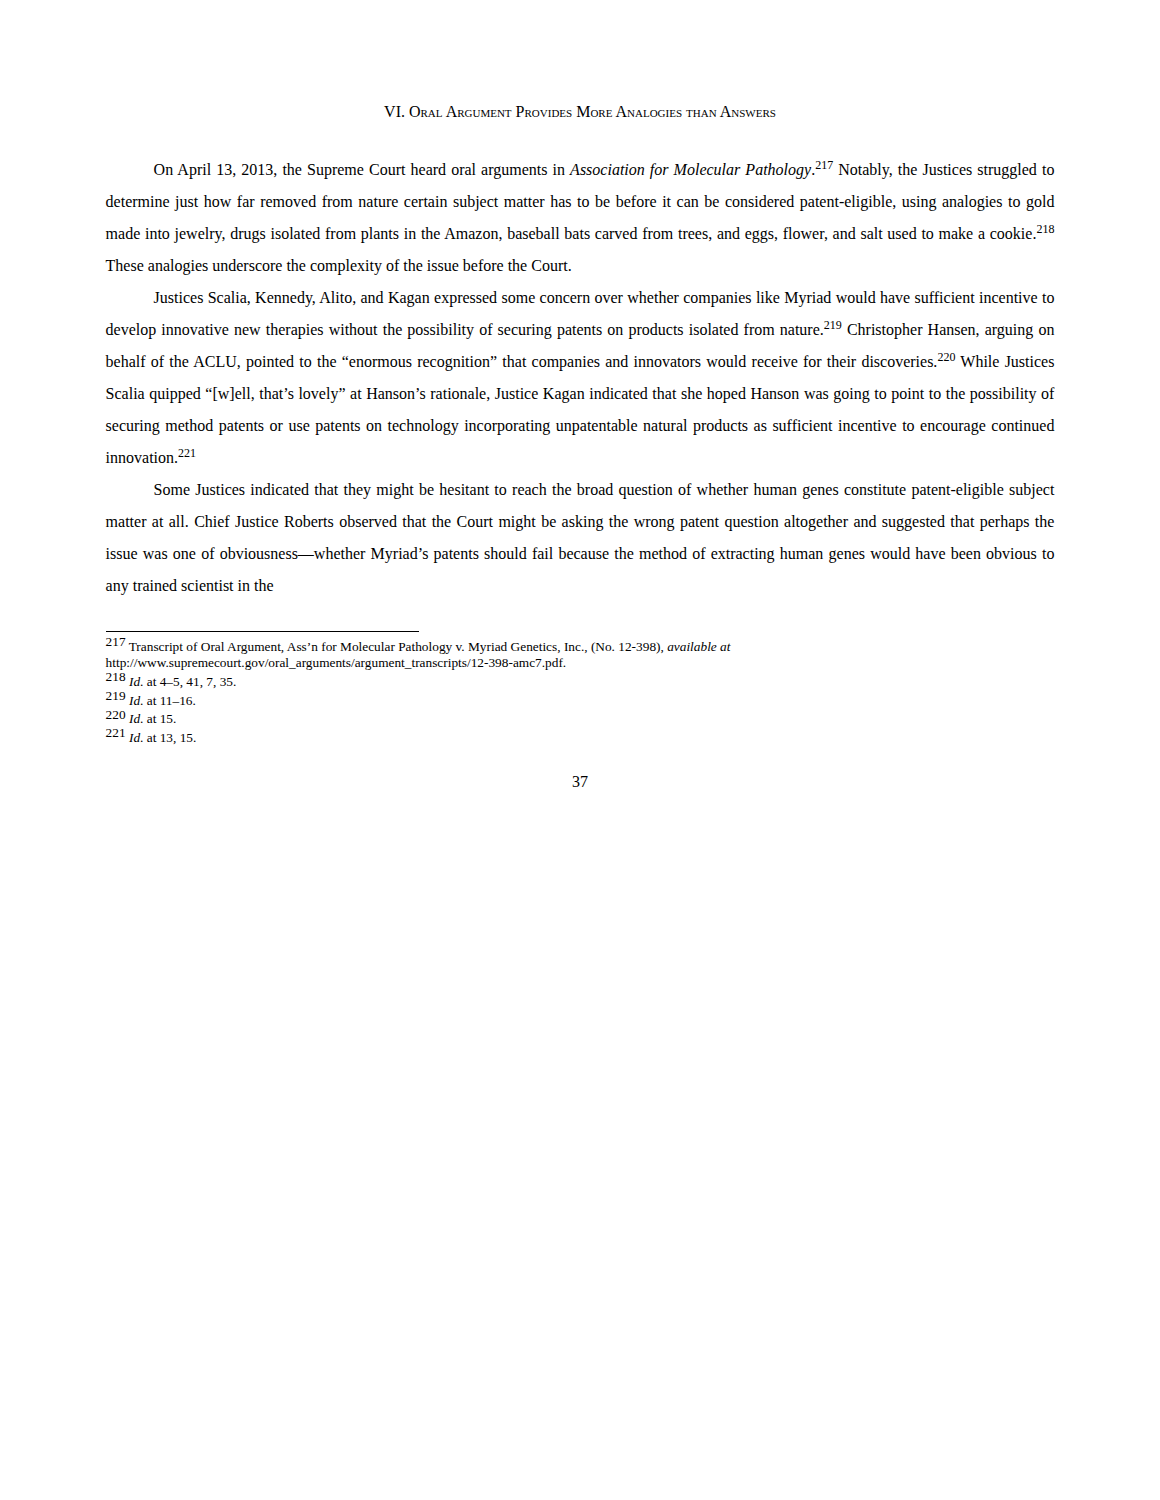VI. Oral Argument Provides More Analogies than Answers
On April 13, 2013, the Supreme Court heard oral arguments in Association for Molecular Pathology.217 Notably, the Justices struggled to determine just how far removed from nature certain subject matter has to be before it can be considered patent-eligible, using analogies to gold made into jewelry, drugs isolated from plants in the Amazon, baseball bats carved from trees, and eggs, flower, and salt used to make a cookie.218 These analogies underscore the complexity of the issue before the Court.
Justices Scalia, Kennedy, Alito, and Kagan expressed some concern over whether companies like Myriad would have sufficient incentive to develop innovative new therapies without the possibility of securing patents on products isolated from nature.219 Christopher Hansen, arguing on behalf of the ACLU, pointed to the “enormous recognition” that companies and innovators would receive for their discoveries.220 While Justices Scalia quipped “[w]ell, that’s lovely” at Hanson’s rationale, Justice Kagan indicated that she hoped Hanson was going to point to the possibility of securing method patents or use patents on technology incorporating unpatentable natural products as sufficient incentive to encourage continued innovation.221
Some Justices indicated that they might be hesitant to reach the broad question of whether human genes constitute patent-eligible subject matter at all. Chief Justice Roberts observed that the Court might be asking the wrong patent question altogether and suggested that perhaps the issue was one of obviousness—whether Myriad’s patents should fail because the method of extracting human genes would have been obvious to any trained scientist in the
217 Transcript of Oral Argument, Ass’n for Molecular Pathology v. Myriad Genetics, Inc., (No. 12-398), available at http://www.supremecourt.gov/oral_arguments/argument_transcripts/12-398-amc7.pdf.
218 Id. at 4–5, 41, 7, 35.
219 Id. at 11–16.
220 Id. at 15.
221 Id. at 13, 15.
37